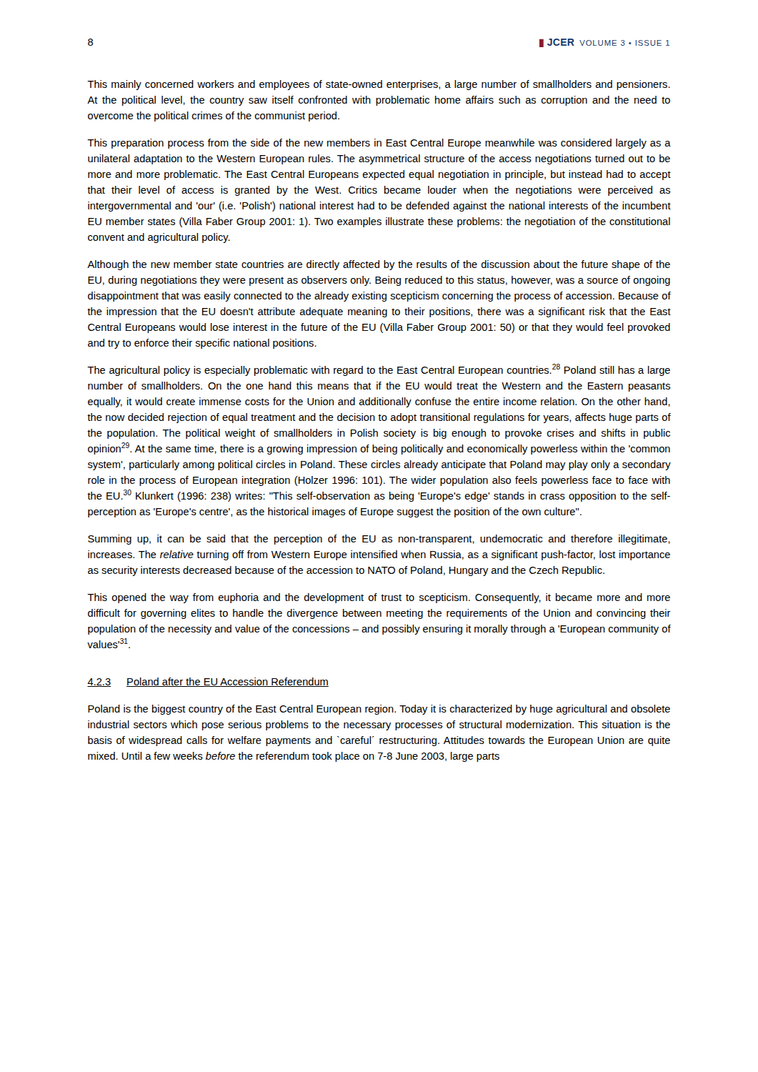8 ▮JCER VOLUME 3 • ISSUE 1
This mainly concerned workers and employees of state-owned enterprises, a large number of smallholders and pensioners. At the political level, the country saw itself confronted with problematic home affairs such as corruption and the need to overcome the political crimes of the communist period.
This preparation process from the side of the new members in East Central Europe meanwhile was considered largely as a unilateral adaptation to the Western European rules. The asymmetrical structure of the access negotiations turned out to be more and more problematic. The East Central Europeans expected equal negotiation in principle, but instead had to accept that their level of access is granted by the West. Critics became louder when the negotiations were perceived as intergovernmental and 'our' (i.e. 'Polish') national interest had to be defended against the national interests of the incumbent EU member states (Villa Faber Group 2001: 1). Two examples illustrate these problems: the negotiation of the constitutional convent and agricultural policy.
Although the new member state countries are directly affected by the results of the discussion about the future shape of the EU, during negotiations they were present as observers only. Being reduced to this status, however, was a source of ongoing disappointment that was easily connected to the already existing scepticism concerning the process of accession. Because of the impression that the EU doesn't attribute adequate meaning to their positions, there was a significant risk that the East Central Europeans would lose interest in the future of the EU (Villa Faber Group 2001: 50) or that they would feel provoked and try to enforce their specific national positions.
The agricultural policy is especially problematic with regard to the East Central European countries.28 Poland still has a large number of smallholders. On the one hand this means that if the EU would treat the Western and the Eastern peasants equally, it would create immense costs for the Union and additionally confuse the entire income relation. On the other hand, the now decided rejection of equal treatment and the decision to adopt transitional regulations for years, affects huge parts of the population. The political weight of smallholders in Polish society is big enough to provoke crises and shifts in public opinion29. At the same time, there is a growing impression of being politically and economically powerless within the 'common system', particularly among political circles in Poland. These circles already anticipate that Poland may play only a secondary role in the process of European integration (Holzer 1996: 101). The wider population also feels powerless face to face with the EU.30 Klunkert (1996: 238) writes: "This self-observation as being 'Europe's edge' stands in crass opposition to the self-perception as 'Europe's centre', as the historical images of Europe suggest the position of the own culture".
Summing up, it can be said that the perception of the EU as non-transparent, undemocratic and therefore illegitimate, increases. The relative turning off from Western Europe intensified when Russia, as a significant push-factor, lost importance as security interests decreased because of the accession to NATO of Poland, Hungary and the Czech Republic.
This opened the way from euphoria and the development of trust to scepticism. Consequently, it became more and more difficult for governing elites to handle the divergence between meeting the requirements of the Union and convincing their population of the necessity and value of the concessions – and possibly ensuring it morally through a 'European community of values'31.
4.2.3 Poland after the EU Accession Referendum
Poland is the biggest country of the East Central European region. Today it is characterized by huge agricultural and obsolete industrial sectors which pose serious problems to the necessary processes of structural modernization. This situation is the basis of widespread calls for welfare payments and `careful´ restructuring. Attitudes towards the European Union are quite mixed. Until a few weeks before the referendum took place on 7-8 June 2003, large parts